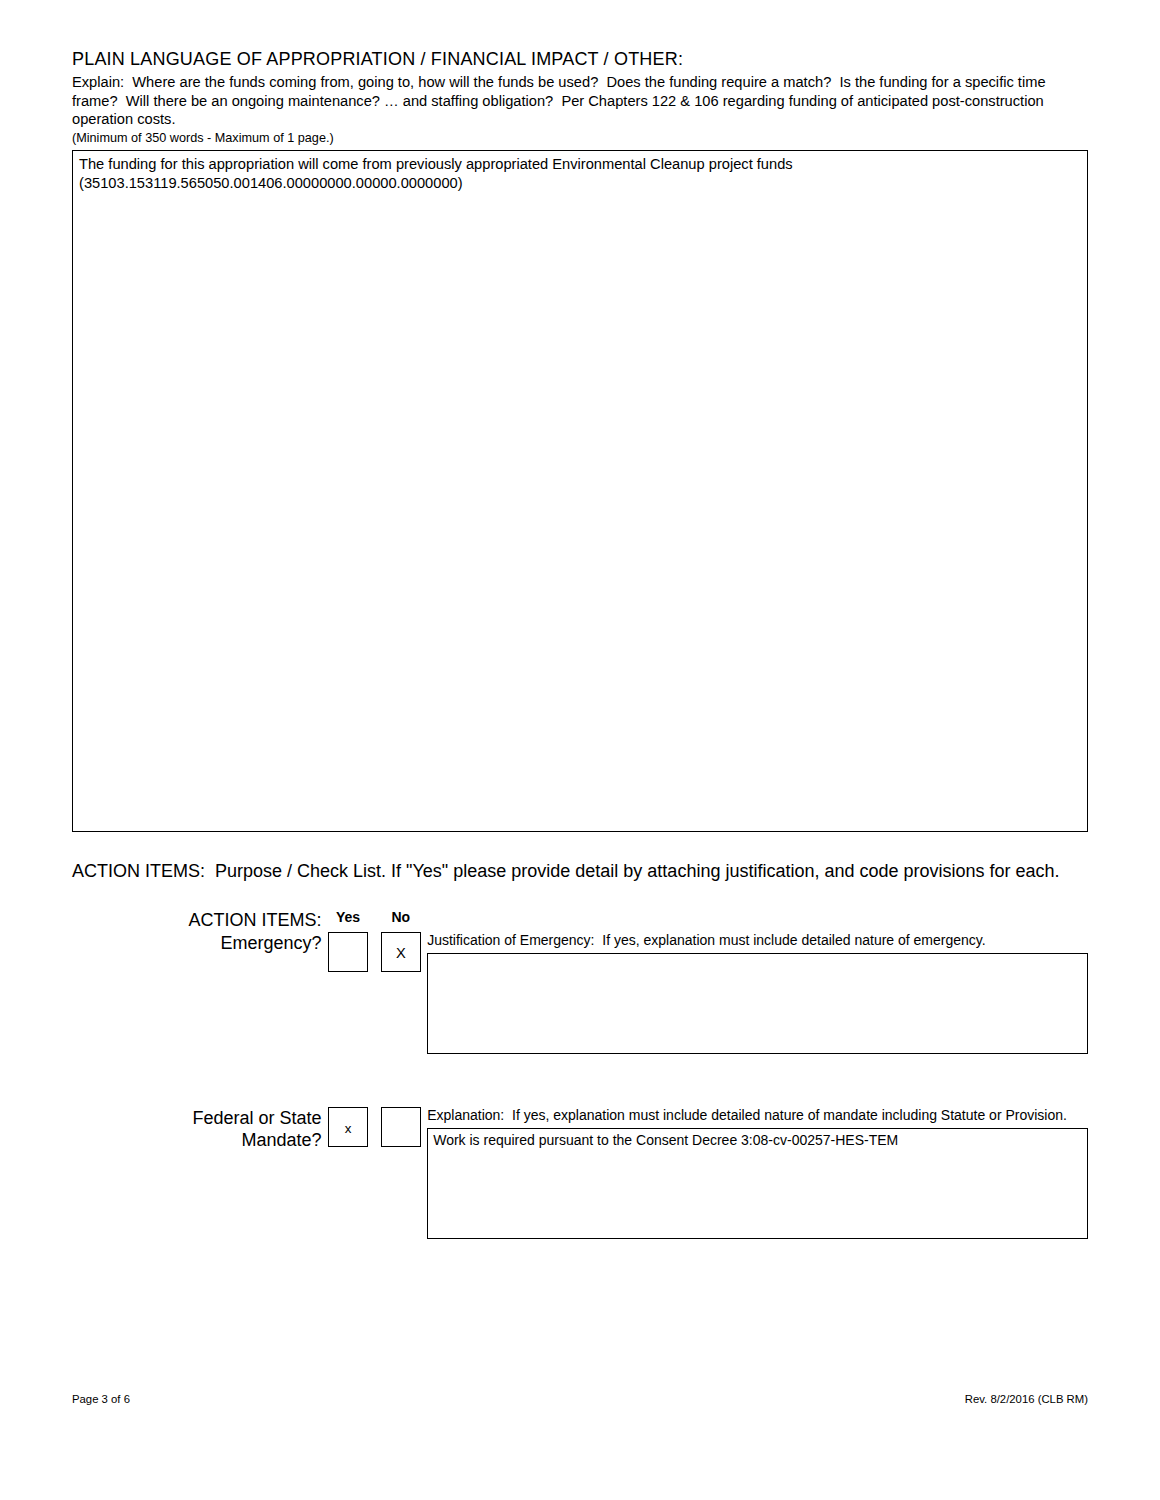PLAIN LANGUAGE OF APPROPRIATION / FINANCIAL IMPACT / OTHER:
Explain: Where are the funds coming from, going to, how will the funds be used? Does the funding require a match? Is the funding for a specific time frame? Will there be an ongoing maintenance? … and staffing obligation? Per Chapters 122 & 106 regarding funding of anticipated post-construction operation costs.
(Minimum of 350 words - Maximum of 1 page.)
The funding for this appropriation will come from previously appropriated Environmental Cleanup project funds (35103.153119.565050.001406.00000000.00000.0000000)
ACTION ITEMS: Purpose / Check List. If "Yes" please provide detail by attaching justification, and code provisions for each.
| ACTION ITEMS: | Yes | No | |
| Emergency? | | X | Justification of Emergency: If yes, explanation must include detailed nature of emergency. |
| Federal or State Mandate? | x | | Explanation: If yes, explanation must include detailed nature of mandate including Statute or Provision. Work is required pursuant to the Consent Decree 3:08-cv-00257-HES-TEM |
Page 3 of 6 Rev. 8/2/2016 (CLB RM)